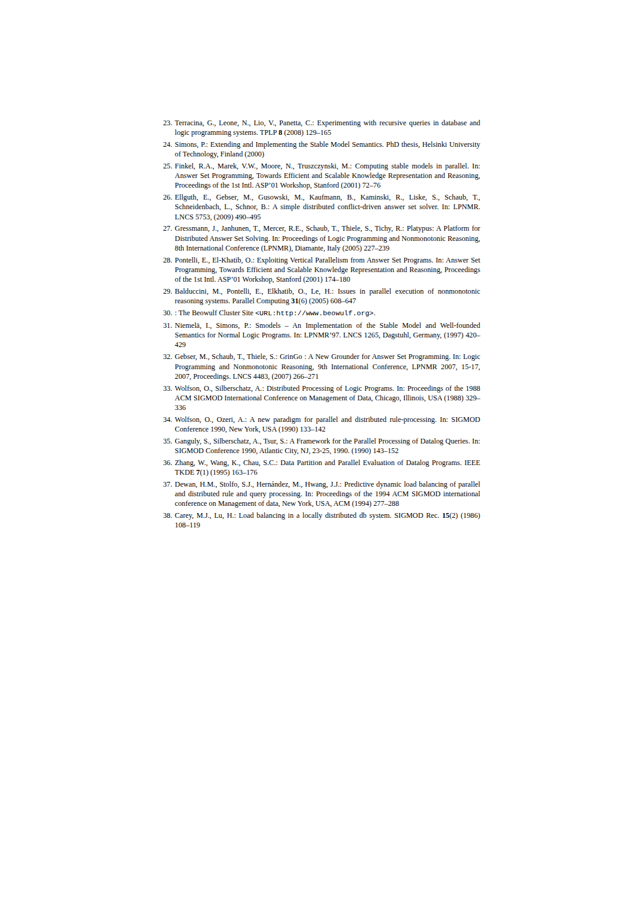23. Terracina, G., Leone, N., Lio, V., Panetta, C.: Experimenting with recursive queries in database and logic programming systems. TPLP 8 (2008) 129–165
24. Simons, P.: Extending and Implementing the Stable Model Semantics. PhD thesis, Helsinki University of Technology, Finland (2000)
25. Finkel, R.A., Marek, V.W., Moore, N., Truszczynski, M.: Computing stable models in parallel. In: Answer Set Programming, Towards Efficient and Scalable Knowledge Representation and Reasoning, Proceedings of the 1st Intl. ASP’01 Workshop, Stanford (2001) 72–76
26. Ellguth, E., Gebser, M., Gusowski, M., Kaufmann, B., Kaminski, R., Liske, S., Schaub, T., Schneidenbach, L., Schnor, B.: A simple distributed conflict-driven answer set solver. In: LPNMR. LNCS 5753, (2009) 490–495
27. Gressmann, J., Janhunen, T., Mercer, R.E., Schaub, T., Thiele, S., Tichy, R.: Platypus: A Platform for Distributed Answer Set Solving. In: Proceedings of Logic Programming and Nonmonotonic Reasoning, 8th International Conference (LPNMR), Diamante, Italy (2005) 227–239
28. Pontelli, E., El-Khatib, O.: Exploiting Vertical Parallelism from Answer Set Programs. In: Answer Set Programming, Towards Efficient and Scalable Knowledge Representation and Reasoning, Proceedings of the 1st Intl. ASP’01 Workshop, Stanford (2001) 174–180
29. Balduccini, M., Pontelli, E., Elkhatib, O., Le, H.: Issues in parallel execution of nonmonotonic reasoning systems. Parallel Computing 31(6) (2005) 608–647
30.: The Beowulf Cluster Site <URL:http://www.beowulf.org>.
31. Niemelä, I., Simons, P.: Smodels – An Implementation of the Stable Model and Well-founded Semantics for Normal Logic Programs. In: LPNMR’97. LNCS 1265, Dagstuhl, Germany, (1997) 420–429
32. Gebser, M., Schaub, T., Thiele, S.: GrinGo : A New Grounder for Answer Set Programming. In: Logic Programming and Nonmonotonic Reasoning, 9th International Conference, LPNMR 2007, 15-17, 2007, Proceedings. LNCS 4483, (2007) 266–271
33. Wolfson, O., Silberschatz, A.: Distributed Processing of Logic Programs. In: Proceedings of the 1988 ACM SIGMOD International Conference on Management of Data, Chicago, Illinois, USA (1988) 329–336
34. Wolfson, O., Ozeri, A.: A new paradigm for parallel and distributed rule-processing. In: SIGMOD Conference 1990, New York, USA (1990) 133–142
35. Ganguly, S., Silberschatz, A., Tsur, S.: A Framework for the Parallel Processing of Datalog Queries. In: SIGMOD Conference 1990, Atlantic City, NJ, 23-25, 1990. (1990) 143–152
36. Zhang, W., Wang, K., Chau, S.C.: Data Partition and Parallel Evaluation of Datalog Programs. IEEE TKDE 7(1) (1995) 163–176
37. Dewan, H.M., Stolfo, S.J., Hernández, M., Hwang, J.J.: Predictive dynamic load balancing of parallel and distributed rule and query processing. In: Proceedings of the 1994 ACM SIGMOD international conference on Management of data, New York, USA, ACM (1994) 277–288
38. Carey, M.J., Lu, H.: Load balancing in a locally distributed db system. SIGMOD Rec. 15(2) (1986) 108–119